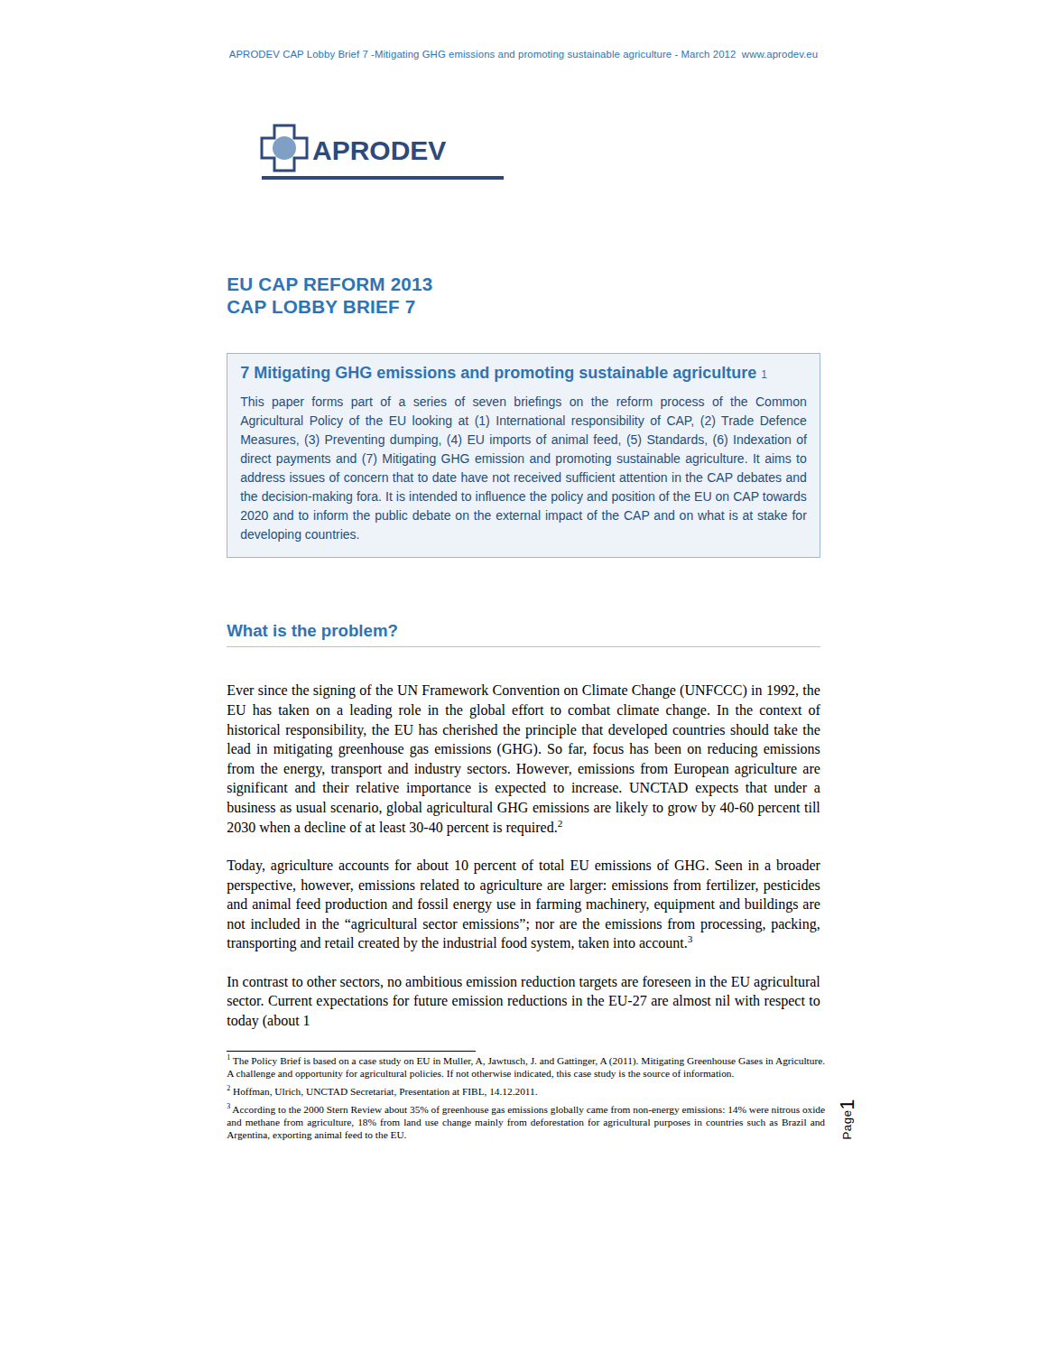APRODEV CAP Lobby Brief 7 -Mitigating GHG emissions and promoting sustainable agriculture - March 2012 www.aprodev.eu
APRODEV
EU CAP REFORM 2013
CAP LOBBY BRIEF 7
7 Mitigating GHG emissions and promoting sustainable agriculture 1
This paper forms part of a series of seven briefings on the reform process of the Common Agricultural Policy of the EU looking at (1) International responsibility of CAP, (2) Trade Defence Measures, (3) Preventing dumping, (4) EU imports of animal feed, (5) Standards, (6) Indexation of direct payments and (7) Mitigating GHG emission and promoting sustainable agriculture. It aims to address issues of concern that to date have not received sufficient attention in the CAP debates and the decision-making fora. It is intended to influence the policy and position of the EU on CAP towards 2020 and to inform the public debate on the external impact of the CAP and on what is at stake for developing countries.
What is the problem?
Ever since the signing of the UN Framework Convention on Climate Change (UNFCCC) in 1992, the EU has taken on a leading role in the global effort to combat climate change. In the context of historical responsibility, the EU has cherished the principle that developed countries should take the lead in mitigating greenhouse gas emissions (GHG). So far, focus has been on reducing emissions from the energy, transport and industry sectors. However, emissions from European agriculture are significant and their relative importance is expected to increase. UNCTAD expects that under a business as usual scenario, global agricultural GHG emissions are likely to grow by 40-60 percent till 2030 when a decline of at least 30-40 percent is required.2
Today, agriculture accounts for about 10 percent of total EU emissions of GHG. Seen in a broader perspective, however, emissions related to agriculture are larger: emissions from fertilizer, pesticides and animal feed production and fossil energy use in farming machinery, equipment and buildings are not included in the “agricultural sector emissions”; nor are the emissions from processing, packing, transporting and retail created by the industrial food system, taken into account.3
In contrast to other sectors, no ambitious emission reduction targets are foreseen in the EU agricultural sector. Current expectations for future emission reductions in the EU-27 are almost nil with respect to today (about 1
1 The Policy Brief is based on a case study on EU in Muller, A, Jawtusch, J. and Gattinger, A (2011). Mitigating Greenhouse Gases in Agriculture. A challenge and opportunity for agricultural policies. If not otherwise indicated, this case study is the source of information.
2 Hoffman, Ulrich, UNCTAD Secretariat, Presentation at FIBL, 14.12.2011.
3 According to the 2000 Stern Review about 35% of greenhouse gas emissions globally came from non-energy emissions: 14% were nitrous oxide and methane from agriculture, 18% from land use change mainly from deforestation for agricultural purposes in countries such as Brazil and Argentina, exporting animal feed to the EU.
Page1